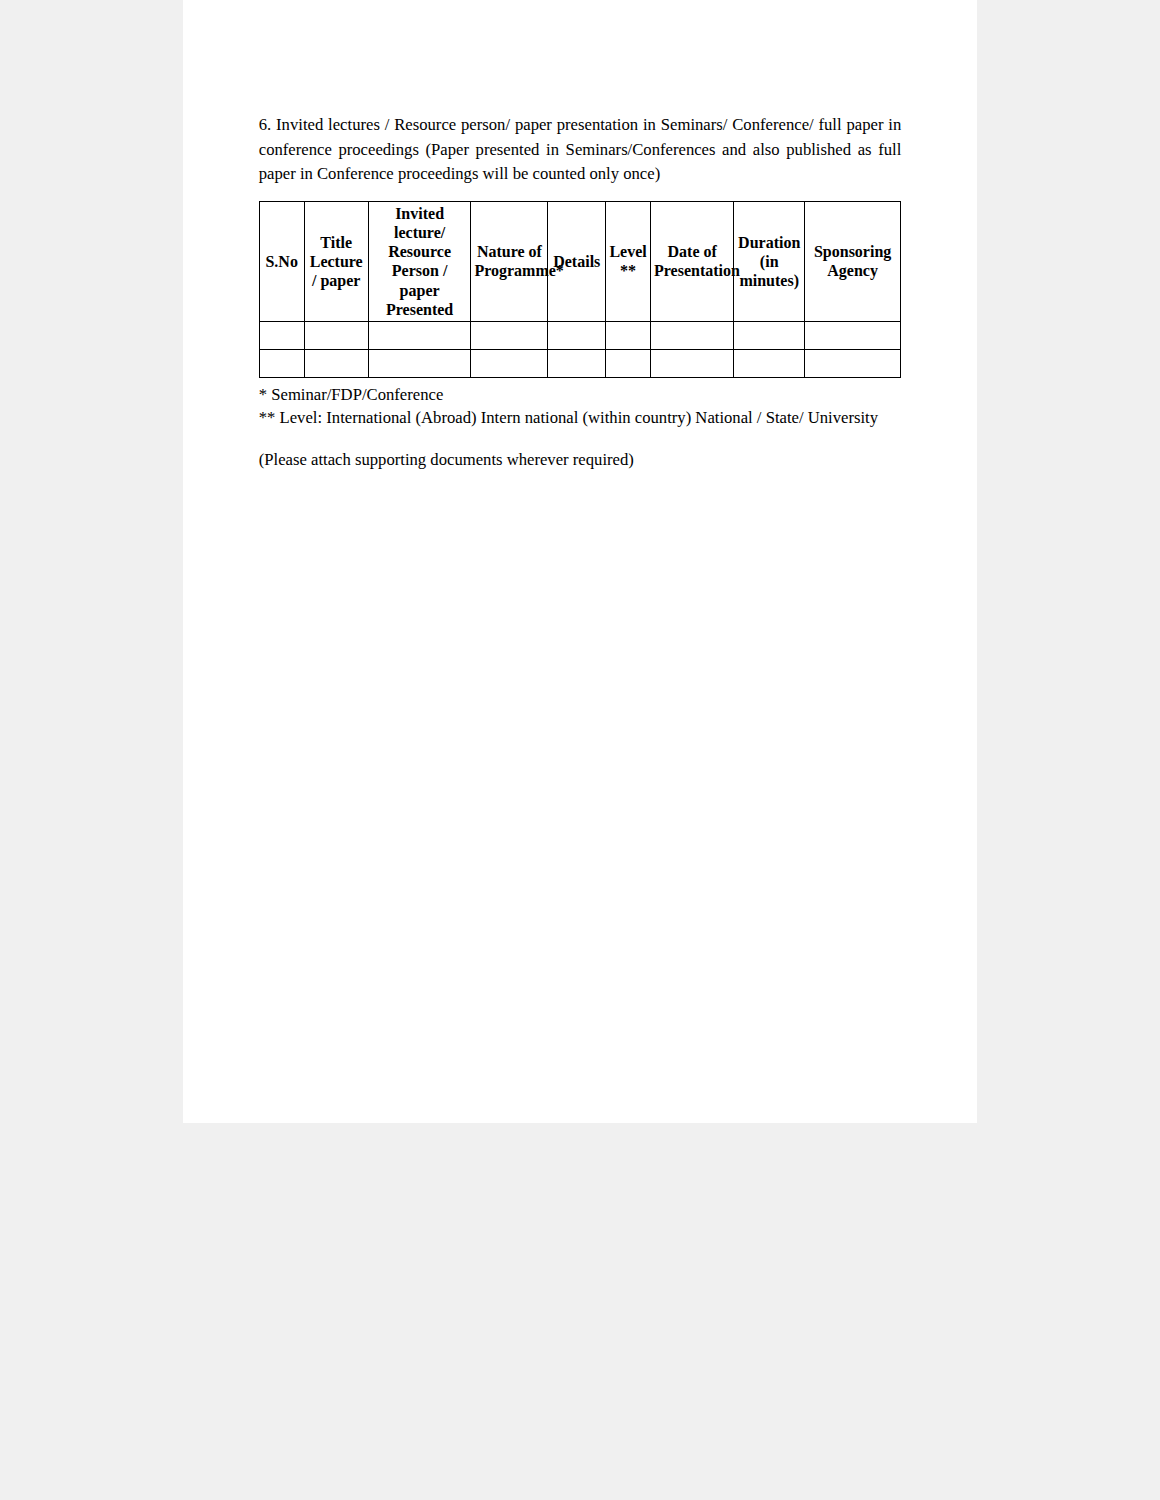6. Invited lectures / Resource person/ paper presentation in Seminars/ Conference/ full paper in conference proceedings (Paper presented in Seminars/Conferences and also published as full paper in Conference proceedings will be counted only once)
| S.No | Title Lecture / paper | Invited lecture/ Resource Person / paper Presented | Nature of Programme* | Details | Level ** | Date of Presentation | Duration (in minutes) | Sponsoring Agency |
| --- | --- | --- | --- | --- | --- | --- | --- | --- |
* Seminar/FDP/Conference
** Level: International (Abroad) Intern national (within country) National / State/ University
(Please attach supporting documents wherever required)